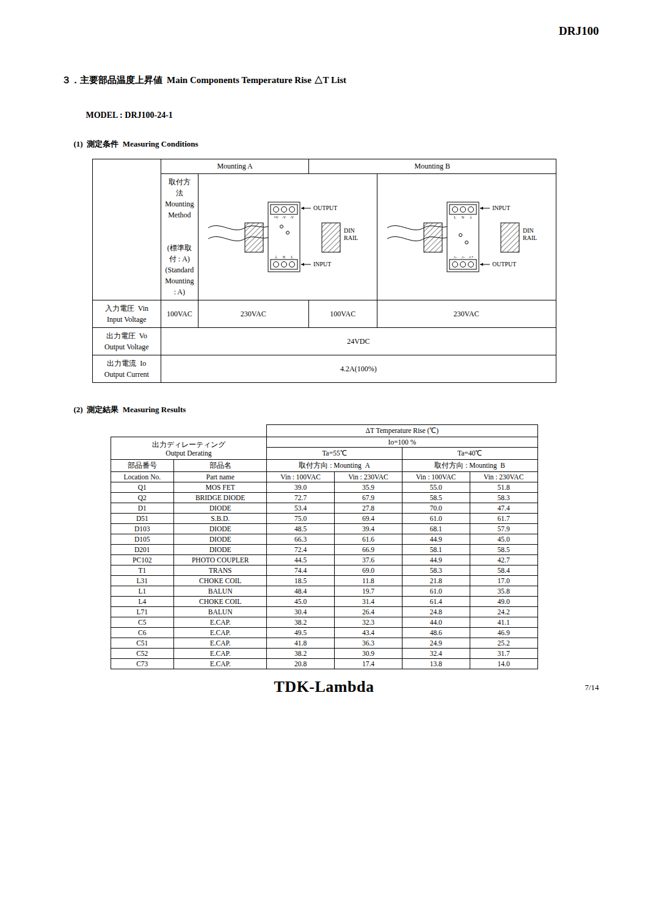DRJ100
３．主要部品温度上昇値 Main Components Temperature Rise △T List
MODEL : DRJ100-24-1
(1) 測定条件 Measuring Conditions
| | Mounting A | Mounting B |
| 取付方法 Mounting Method (標準取付 : A) (Standard Mounting : A) | +V -V -V OUTPUT ⏚ N L INPUT DIN RAIL | L N ⏚ INPUT ∧- ∧- ∧+ OUTPUT DIN RAIL |
| 入力電圧 Vin Input Voltage | 100VAC | 230VAC | 100VAC | 230VAC |
| 出力電圧 Vo Output Voltage | 24VDC |
| 出力電流 Io Output Current | 4.2A(100%) |
(2) 測定結果 Measuring Results
| | ΔT Temperature Rise (℃) |
| 出力ディレーティング Output Derating | Io=100 % |
| Ta=55℃ | Ta=40℃ |
| 部品番号 | 部品名 | 取付方向 : Mounting A | 取付方向 : Mounting B |
| Location No. | Part name | Vin : 100VAC | Vin : 230VAC | Vin : 100VAC | Vin : 230VAC |
| Q1 | MOS FET | 39.0 | 35.9 | 55.0 | 51.8 |
| Q2 | BRIDGE DIODE | 72.7 | 67.9 | 58.5 | 58.3 |
| D1 | DIODE | 53.4 | 27.8 | 70.0 | 47.4 |
| D51 | S.B.D. | 75.0 | 69.4 | 61.0 | 61.7 |
| D103 | DIODE | 48.5 | 39.4 | 68.1 | 57.9 |
| D105 | DIODE | 66.3 | 61.6 | 44.9 | 45.0 |
| D201 | DIODE | 72.4 | 66.9 | 58.1 | 58.5 |
| PC102 | PHOTO COUPLER | 44.5 | 37.6 | 44.9 | 42.7 |
| T1 | TRANS | 74.4 | 69.0 | 58.3 | 58.4 |
| L31 | CHOKE COIL | 18.5 | 11.8 | 21.8 | 17.0 |
| L1 | BALUN | 48.4 | 19.7 | 61.0 | 35.8 |
| L4 | CHOKE COIL | 45.0 | 31.4 | 61.4 | 49.0 |
| L71 | BALUN | 30.4 | 26.4 | 24.8 | 24.2 |
| C5 | E.CAP. | 38.2 | 32.3 | 44.0 | 41.1 |
| C6 | E.CAP. | 49.5 | 43.4 | 48.6 | 46.9 |
| C51 | E.CAP. | 41.8 | 36.3 | 24.9 | 25.2 |
| C52 | E.CAP. | 38.2 | 30.9 | 32.4 | 31.7 |
| C73 | E.CAP. | 20.8 | 17.4 | 13.8 | 14.0 |
TDK-Lambda
7/14